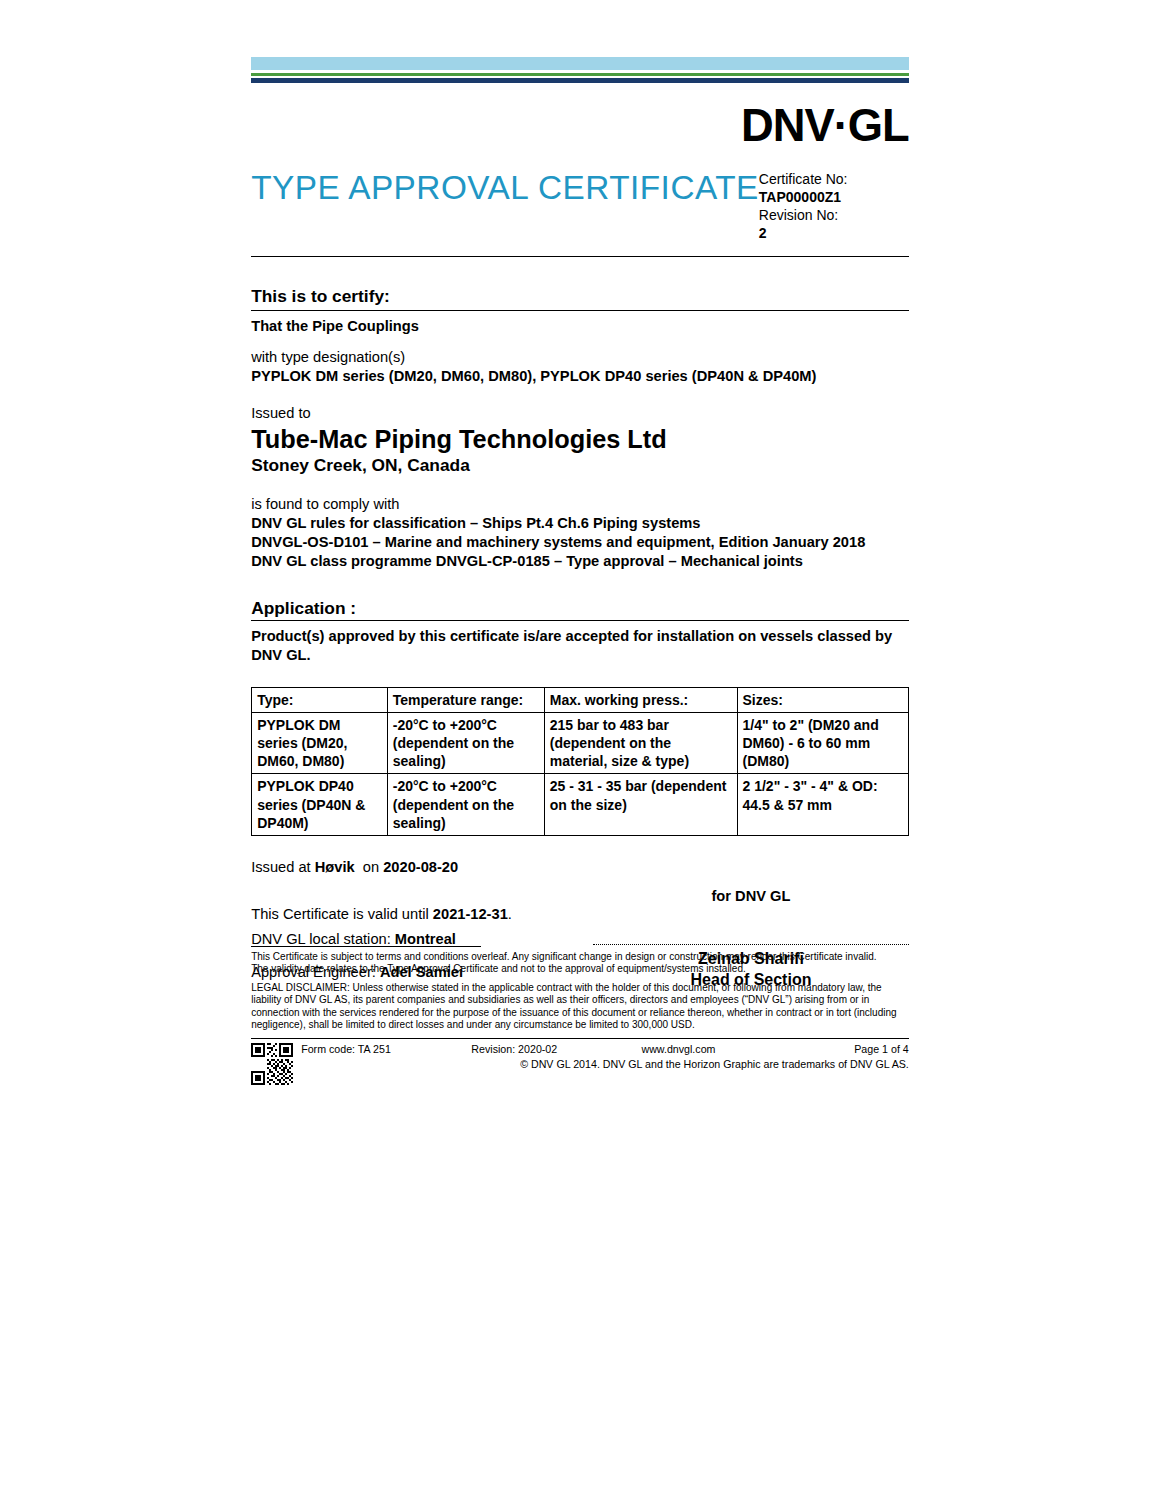DNV·GL
TYPE APPROVAL CERTIFICATE
Certificate No:
TAP00000Z1
Revision No:
2
This is to certify:
That the Pipe Couplings
with type designation(s)
PYPLOK DM series (DM20, DM60, DM80), PYPLOK DP40 series (DP40N & DP40M)
Issued to
Tube-Mac Piping Technologies Ltd
Stoney Creek, ON, Canada
is found to comply with
DNV GL rules for classification – Ships Pt.4 Ch.6 Piping systems
DNVGL-OS-D101 – Marine and machinery systems and equipment, Edition January 2018
DNV GL class programme DNVGL-CP-0185 – Type approval – Mechanical joints
Application :
Product(s) approved by this certificate is/are accepted for installation on vessels classed by DNV GL.
| Type: | Temperature range: | Max. working press.: | Sizes: |
| --- | --- | --- | --- |
| PYPLOK DM series (DM20, DM60, DM80) | -20°C to +200°C (dependent on the sealing) | 215 bar to 483 bar (dependent on the material, size & type) | 1/4" to 2" (DM20 and DM60) - 6 to 60 mm (DM80) |
| PYPLOK DP40 series (DP40N & DP40M) | -20°C to +200°C (dependent on the sealing) | 25 - 31 - 35 bar (dependent on the size) | 2 1/2" - 3" - 4" & OD: 44.5 & 57 mm |
Issued at Høvik on 2020-08-20
This Certificate is valid until 2021-12-31.
DNV GL local station: Montreal
Approval Engineer: Adel Samiei
for DNV GL
Zeinab Sharifi
Head of Section
This Certificate is subject to terms and conditions overleaf. Any significant change in design or construction may render this Certificate invalid.
The validity date relates to the Type Approval Certificate and not to the approval of equipment/systems installed.
LEGAL DISCLAIMER: Unless otherwise stated in the applicable contract with the holder of this document, or following from mandatory law, the liability of DNV GL AS, its parent companies and subsidiaries as well as their officers, directors and employees (“DNV GL”) arising from or in connection with the services rendered for the purpose of the issuance of this document or reliance thereon, whether in contract or in tort (including negligence), shall be limited to direct losses and under any circumstance be limited to 300,000 USD.
Form code: TA 251 Revision: 2020-02 www.dnvgl.com Page 1 of 4
© DNV GL 2014. DNV GL and the Horizon Graphic are trademarks of DNV GL AS.